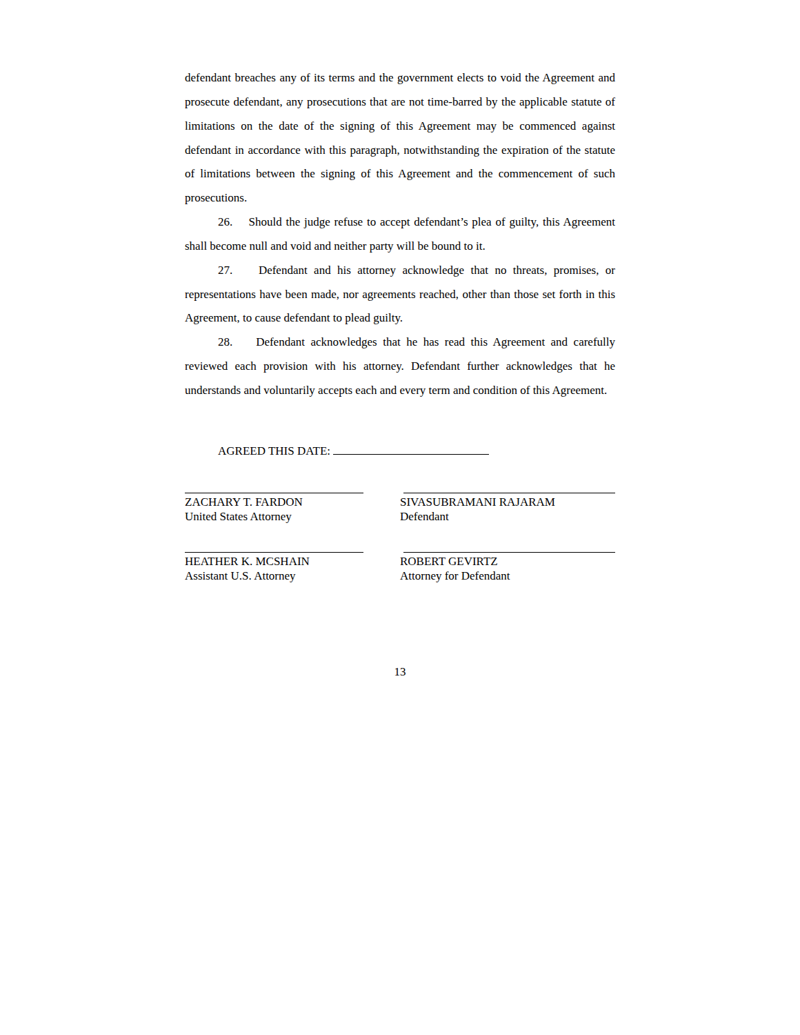defendant breaches any of its terms and the government elects to void the Agreement and prosecute defendant, any prosecutions that are not time-barred by the applicable statute of limitations on the date of the signing of this Agreement may be commenced against defendant in accordance with this paragraph, notwithstanding the expiration of the statute of limitations between the signing of this Agreement and the commencement of such prosecutions.
26. Should the judge refuse to accept defendant’s plea of guilty, this Agreement shall become null and void and neither party will be bound to it.
27. Defendant and his attorney acknowledge that no threats, promises, or representations have been made, nor agreements reached, other than those set forth in this Agreement, to cause defendant to plead guilty.
28. Defendant acknowledges that he has read this Agreement and carefully reviewed each provision with his attorney. Defendant further acknowledges that he understands and voluntarily accepts each and every term and condition of this Agreement.
AGREED THIS DATE:
| ZACHARY T. FARDON United States Attorney | SIVASUBRAMANI RAJARAM Defendant |
| HEATHER K. MCSHAIN Assistant U.S. Attorney | ROBERT GEVIRTZ Attorney for Defendant |
13